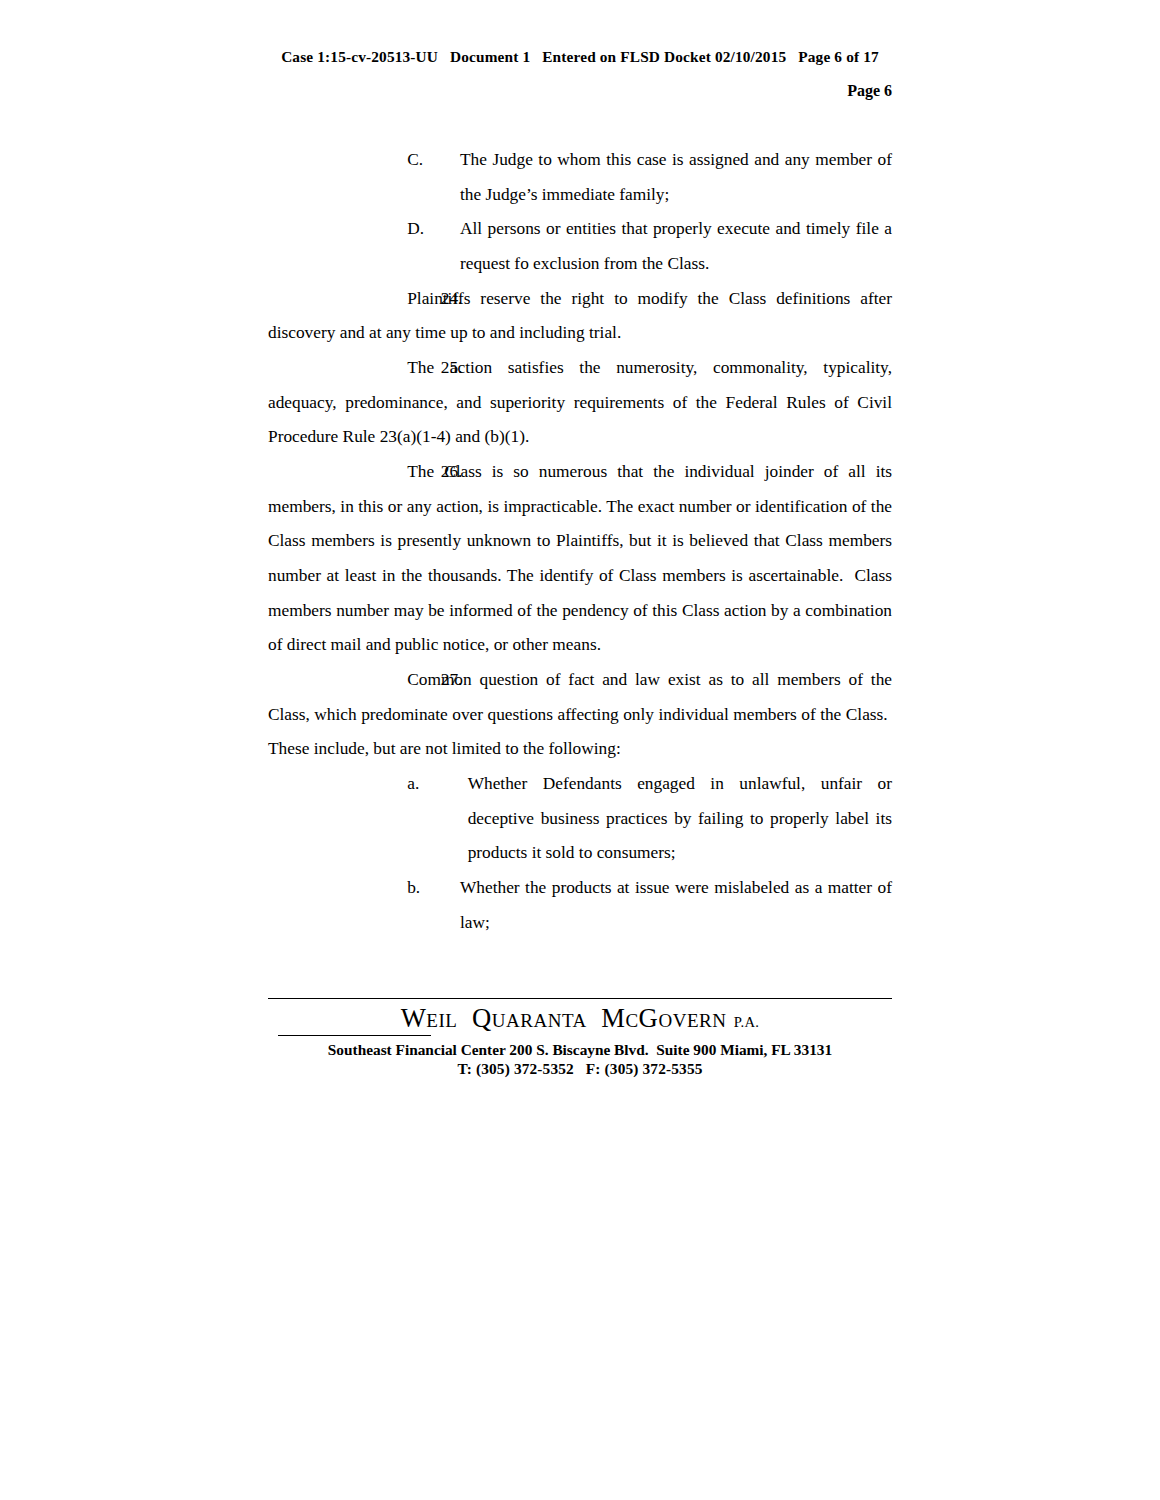Case 1:15-cv-20513-UU Document 1 Entered on FLSD Docket 02/10/2015 Page 6 of 17
Page 6
C.
The Judge to whom this case is assigned and any member of the Judge’s immediate family;
D.
All persons or entities that properly execute and timely file a request fo exclusion from the Class.
24. Plaintiffs reserve the right to modify the Class definitions after discovery and at any time up to and including trial.
25. The action satisfies the numerosity, commonality, typicality, adequacy, predominance, and superiority requirements of the Federal Rules of Civil Procedure Rule 23(a)(1-4) and (b)(1).
26. The Class is so numerous that the individual joinder of all its members, in this or any action, is impracticable. The exact number or identification of the Class members is presently unknown to Plaintiffs, but it is believed that Class members number at least in the thousands. The identify of Class members is ascertainable. Class members number may be informed of the pendency of this Class action by a combination of direct mail and public notice, or other means.
27. Common question of fact and law exist as to all members of the Class, which predominate over questions affecting only individual members of the Class. These include, but are not limited to the following:
a.
Whether Defendants engaged in unlawful, unfair or deceptive business practices by failing to properly label its products it sold to consumers;
b.
Whether the products at issue were mislabeled as a matter of law;
Weil Quaranta McGovern P.A.
Southeast Financial Center 200 S. Biscayne Blvd. Suite 900 Miami, FL 33131
T: (305) 372-5352 F: (305) 372-5355